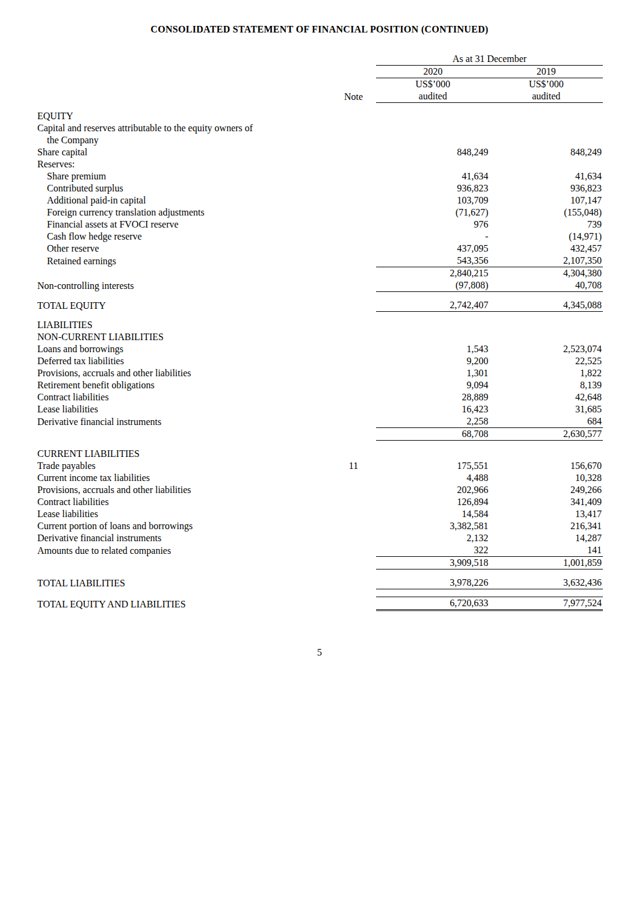CONSOLIDATED STATEMENT OF FINANCIAL POSITION (CONTINUED)
| | | As at 31 December |
| | | 2020 | 2019 |
| | | US$’000 | US$’000 |
| | Note | audited | audited |
| EQUITY | | | |
| Capital and reserves attributable to the equity owners of | | | |
| the Company | | | |
| Share capital | | 848,249 | 848,249 |
| Reserves: | | | |
| Share premium | | 41,634 | 41,634 |
| Contributed surplus | | 936,823 | 936,823 |
| Additional paid-in capital | | 103,709 | 107,147 |
| Foreign currency translation adjustments | | (71,627) | (155,048) |
| Financial assets at FVOCI reserve | | 976 | 739 |
| Cash flow hedge reserve | | - | (14,971) |
| Other reserve | | 437,095 | 432,457 |
| Retained earnings | | 543,356 | 2,107,350 |
| | | 2,840,215 | 4,304,380 |
| Non-controlling interests | | (97,808) | 40,708 |
| TOTAL EQUITY | | 2,742,407 | 4,345,088 |
| LIABILITIES | | | |
| NON-CURRENT LIABILITIES | | | |
| Loans and borrowings | | 1,543 | 2,523,074 |
| Deferred tax liabilities | | 9,200 | 22,525 |
| Provisions, accruals and other liabilities | | 1,301 | 1,822 |
| Retirement benefit obligations | | 9,094 | 8,139 |
| Contract liabilities | | 28,889 | 42,648 |
| Lease liabilities | | 16,423 | 31,685 |
| Derivative financial instruments | | 2,258 | 684 |
| | | 68,708 | 2,630,577 |
| CURRENT LIABILITIES | | | |
| Trade payables | 11 | 175,551 | 156,670 |
| Current income tax liabilities | | 4,488 | 10,328 |
| Provisions, accruals and other liabilities | | 202,966 | 249,266 |
| Contract liabilities | | 126,894 | 341,409 |
| Lease liabilities | | 14,584 | 13,417 |
| Current portion of loans and borrowings | | 3,382,581 | 216,341 |
| Derivative financial instruments | | 2,132 | 14,287 |
| Amounts due to related companies | | 322 | 141 |
| | | 3,909,518 | 1,001,859 |
| TOTAL LIABILITIES | | 3,978,226 | 3,632,436 |
| TOTAL EQUITY AND LIABILITIES | | 6,720,633 | 7,977,524 |
5